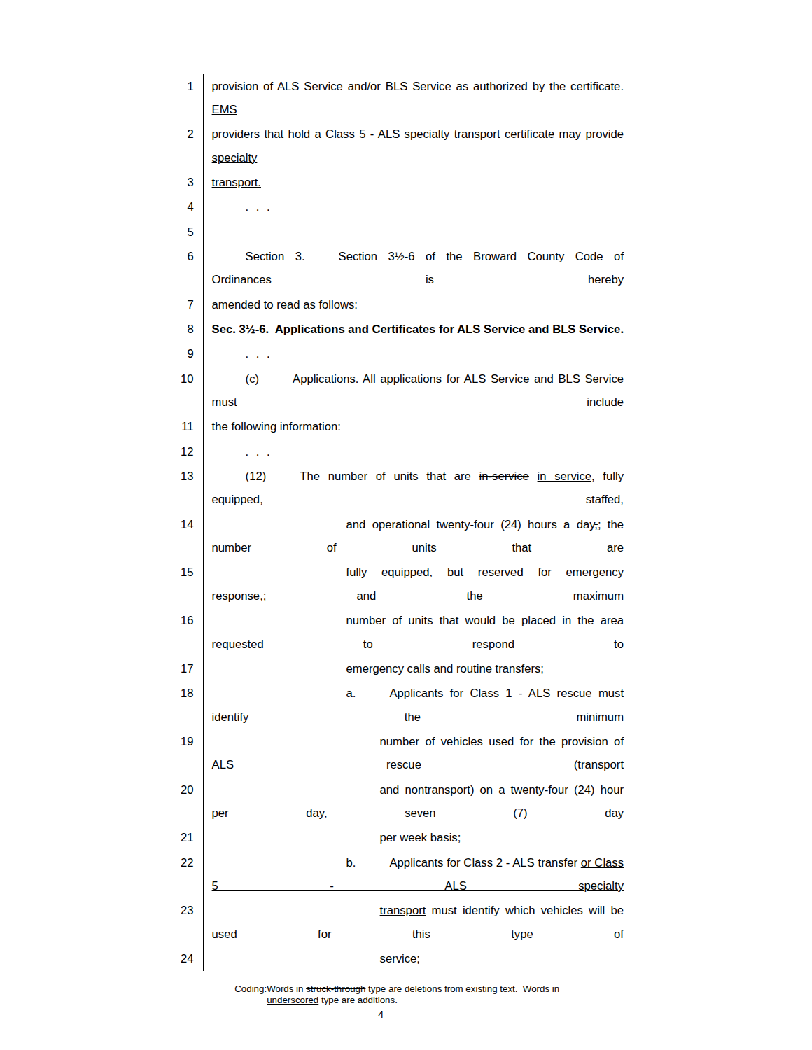| 1 | provision of ALS Service and/or BLS Service as authorized by the certificate. EMS |
| 2 | providers that hold a Class 5 - ALS specialty transport certificate may provide specialty |
| 3 | transport. |
| 4 | . . . |
| 5 | |
| 6 | Section 3. Section 3½-6 of the Broward County Code of Ordinances is hereby |
| 7 | amended to read as follows: |
| 8 | Sec. 3½-6. Applications and Certificates for ALS Service and BLS Service. |
| 9 | . . . |
| 10 | (c) Applications. All applications for ALS Service and BLS Service must include |
| 11 | the following information: |
| 12 | . . . |
| 13 | (12) The number of units that are in-service in service , fully equipped, staffed, |
| 14 | and operational twenty-four (24) hours a day , ; the number of units that are |
| 15 | fully equipped, but reserved for emergency response , ; and the maximum |
| 16 | number of units that would be placed in the area requested to respond to |
| 17 | emergency calls and routine transfers; |
| 18 | a. Applicants for Class 1 - ALS rescue must identify the minimum |
| 19 | number of vehicles used for the provision of ALS rescue (transport |
| 20 | and nontransport) on a twenty-four (24) hour per day, seven (7) day |
| 21 | per week basis; |
| 22 | b. Applicants for Class 2 - ALS transfer or Class 5 - ALS specialty |
| 23 | transport must identify which vehicles will be used for this type of |
| 24 | service; |
| Coding: | Words in struck-through type are deletions from existing text. Words in underscored type are additions. |
4